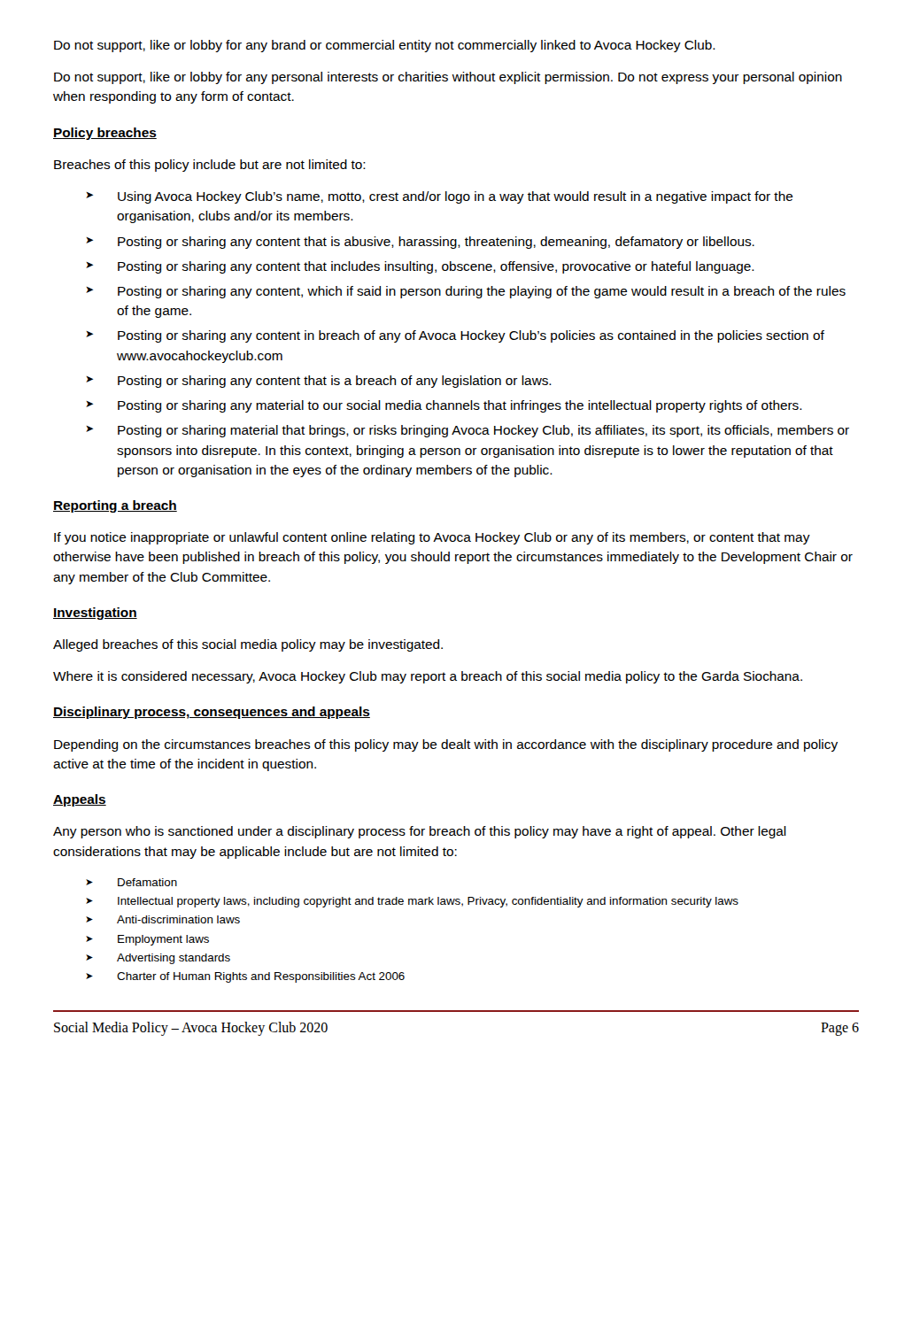Do not support, like or lobby for any brand or commercial entity not commercially linked to Avoca Hockey Club.
Do not support, like or lobby for any personal interests or charities without explicit permission. Do not express your personal opinion when responding to any form of contact.
Policy breaches
Breaches of this policy include but are not limited to:
Using Avoca Hockey Club’s name, motto, crest and/or logo in a way that would result in a negative impact for the organisation, clubs and/or its members.
Posting or sharing any content that is abusive, harassing, threatening, demeaning, defamatory or libellous.
Posting or sharing any content that includes insulting, obscene, offensive, provocative or hateful language.
Posting or sharing any content, which if said in person during the playing of the game would result in a breach of the rules of the game.
Posting or sharing any content in breach of any of Avoca Hockey Club’s policies as contained in the policies section of www.avocahockeyclub.com
Posting or sharing any content that is a breach of any legislation or laws.
Posting or sharing any material to our social media channels that infringes the intellectual property rights of others.
Posting or sharing material that brings, or risks bringing Avoca Hockey Club, its affiliates, its sport, its officials, members or sponsors into disrepute. In this context, bringing a person or organisation into disrepute is to lower the reputation of that person or organisation in the eyes of the ordinary members of the public.
Reporting a breach
If you notice inappropriate or unlawful content online relating to Avoca Hockey Club or any of its members, or content that may otherwise have been published in breach of this policy, you should report the circumstances immediately to the Development Chair or any member of the Club Committee.
Investigation
Alleged breaches of this social media policy may be investigated.
Where it is considered necessary, Avoca Hockey Club may report a breach of this social media policy to the Garda Siochana.
Disciplinary process, consequences and appeals
Depending on the circumstances breaches of this policy may be dealt with in accordance with the disciplinary procedure and policy active at the time of the incident in question.
Appeals
Any person who is sanctioned under a disciplinary process for breach of this policy may have a right of appeal. Other legal considerations that may be applicable include but are not limited to:
Defamation
Intellectual property laws, including copyright and trade mark laws, Privacy, confidentiality and information security laws
Anti-discrimination laws
Employment laws
Advertising standards
Charter of Human Rights and Responsibilities Act 2006
Social Media Policy – Avoca Hockey Club 2020 Page 6